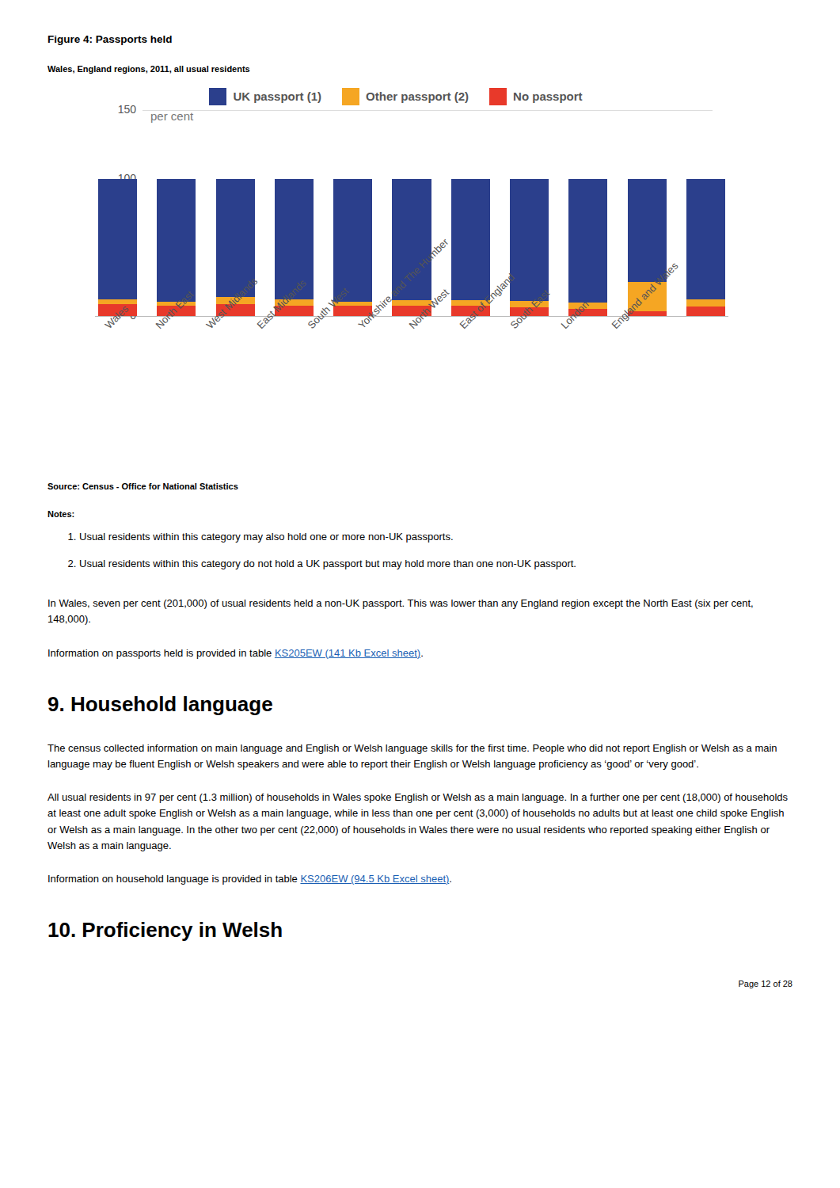Figure 4: Passports held
Wales, England regions, 2011, all usual residents
UK passport (1) Other passport (2) No passport
150 100 50 0
per cent
Wales North East West Midlands East Midlands South West Yorkshire and The Humber North West East of England South East London England and Wales
Source: Census - Office for National Statistics
Notes:
Usual residents within this category may also hold one or more non-UK passports.
Usual residents within this category do not hold a UK passport but may hold more than one non-UK passport.
In Wales, seven per cent (201,000) of usual residents held a non-UK passport. This was lower than any England region except the North East (six per cent, 148,000).
Information on passports held is provided in table KS205EW (141 Kb Excel sheet).
9. Household language
The census collected information on main language and English or Welsh language skills for the first time. People who did not report English or Welsh as a main language may be fluent English or Welsh speakers and were able to report their English or Welsh language proficiency as ‘good’ or ‘very good’.
All usual residents in 97 per cent (1.3 million) of households in Wales spoke English or Welsh as a main language. In a further one per cent (18,000) of households at least one adult spoke English or Welsh as a main language, while in less than one per cent (3,000) of households no adults but at least one child spoke English or Welsh as a main language. In the other two per cent (22,000) of households in Wales there were no usual residents who reported speaking either English or Welsh as a main language.
Information on household language is provided in table KS206EW (94.5 Kb Excel sheet).
10. Proficiency in Welsh
Page 12 of 28